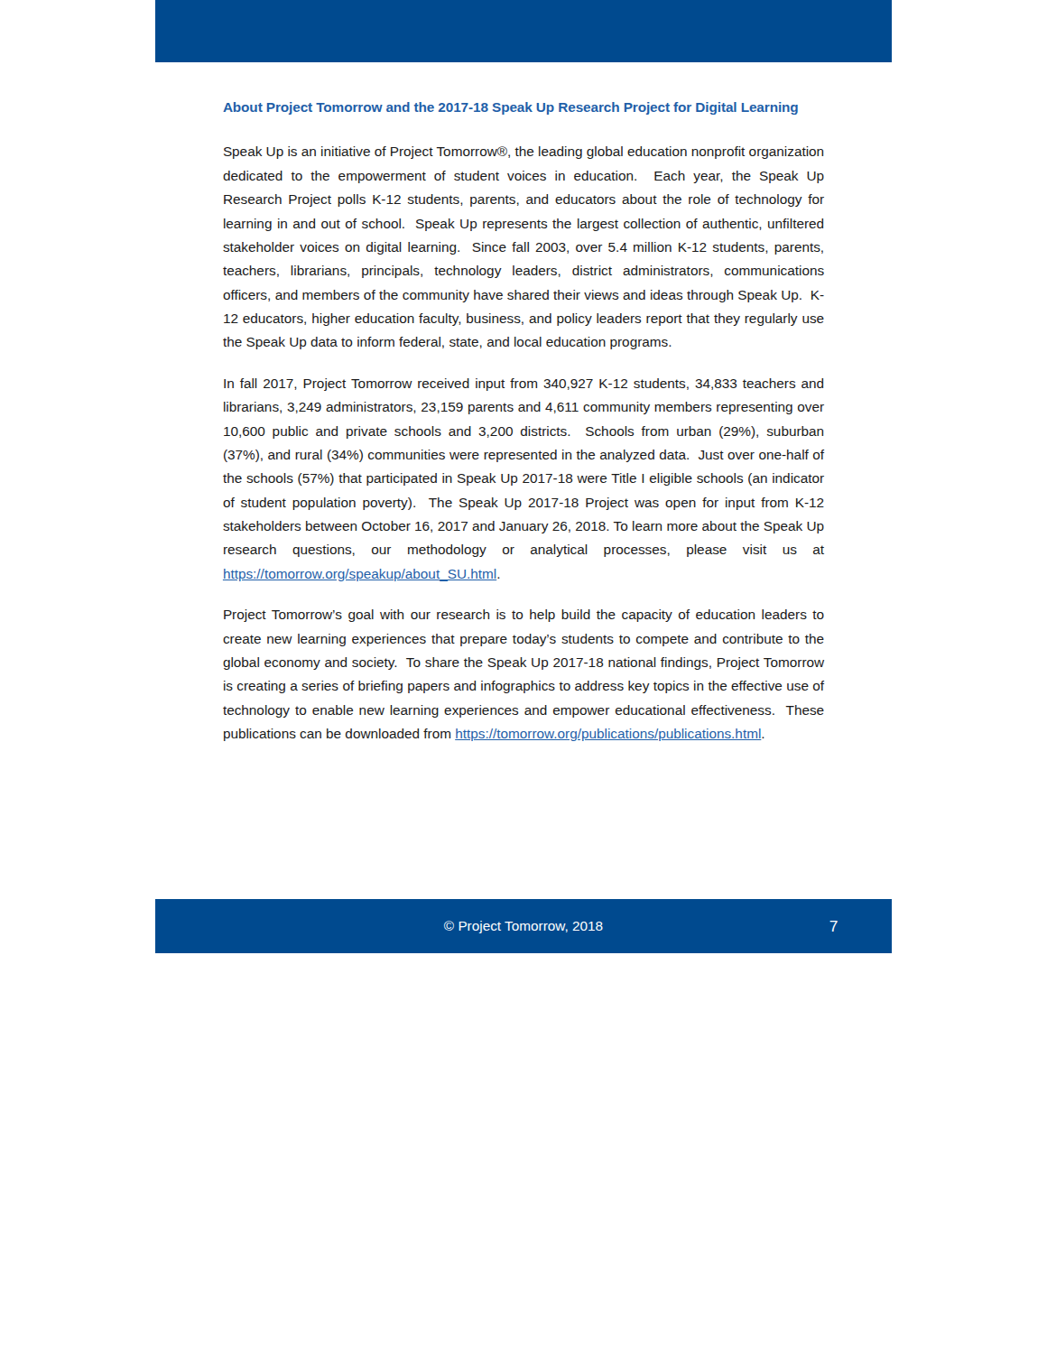About Project Tomorrow and the 2017-18 Speak Up Research Project for Digital Learning
Speak Up is an initiative of Project Tomorrow®, the leading global education nonprofit organization dedicated to the empowerment of student voices in education. Each year, the Speak Up Research Project polls K-12 students, parents, and educators about the role of technology for learning in and out of school. Speak Up represents the largest collection of authentic, unfiltered stakeholder voices on digital learning. Since fall 2003, over 5.4 million K-12 students, parents, teachers, librarians, principals, technology leaders, district administrators, communications officers, and members of the community have shared their views and ideas through Speak Up. K-12 educators, higher education faculty, business, and policy leaders report that they regularly use the Speak Up data to inform federal, state, and local education programs.
In fall 2017, Project Tomorrow received input from 340,927 K-12 students, 34,833 teachers and librarians, 3,249 administrators, 23,159 parents and 4,611 community members representing over 10,600 public and private schools and 3,200 districts. Schools from urban (29%), suburban (37%), and rural (34%) communities were represented in the analyzed data. Just over one-half of the schools (57%) that participated in Speak Up 2017-18 were Title I eligible schools (an indicator of student population poverty). The Speak Up 2017-18 Project was open for input from K-12 stakeholders between October 16, 2017 and January 26, 2018. To learn more about the Speak Up research questions, our methodology or analytical processes, please visit us at https://tomorrow.org/speakup/about_SU.html.
Project Tomorrow’s goal with our research is to help build the capacity of education leaders to create new learning experiences that prepare today’s students to compete and contribute to the global economy and society. To share the Speak Up 2017-18 national findings, Project Tomorrow is creating a series of briefing papers and infographics to address key topics in the effective use of technology to enable new learning experiences and empower educational effectiveness. These publications can be downloaded from https://tomorrow.org/publications/publications.html.
© Project Tomorrow, 2018
7